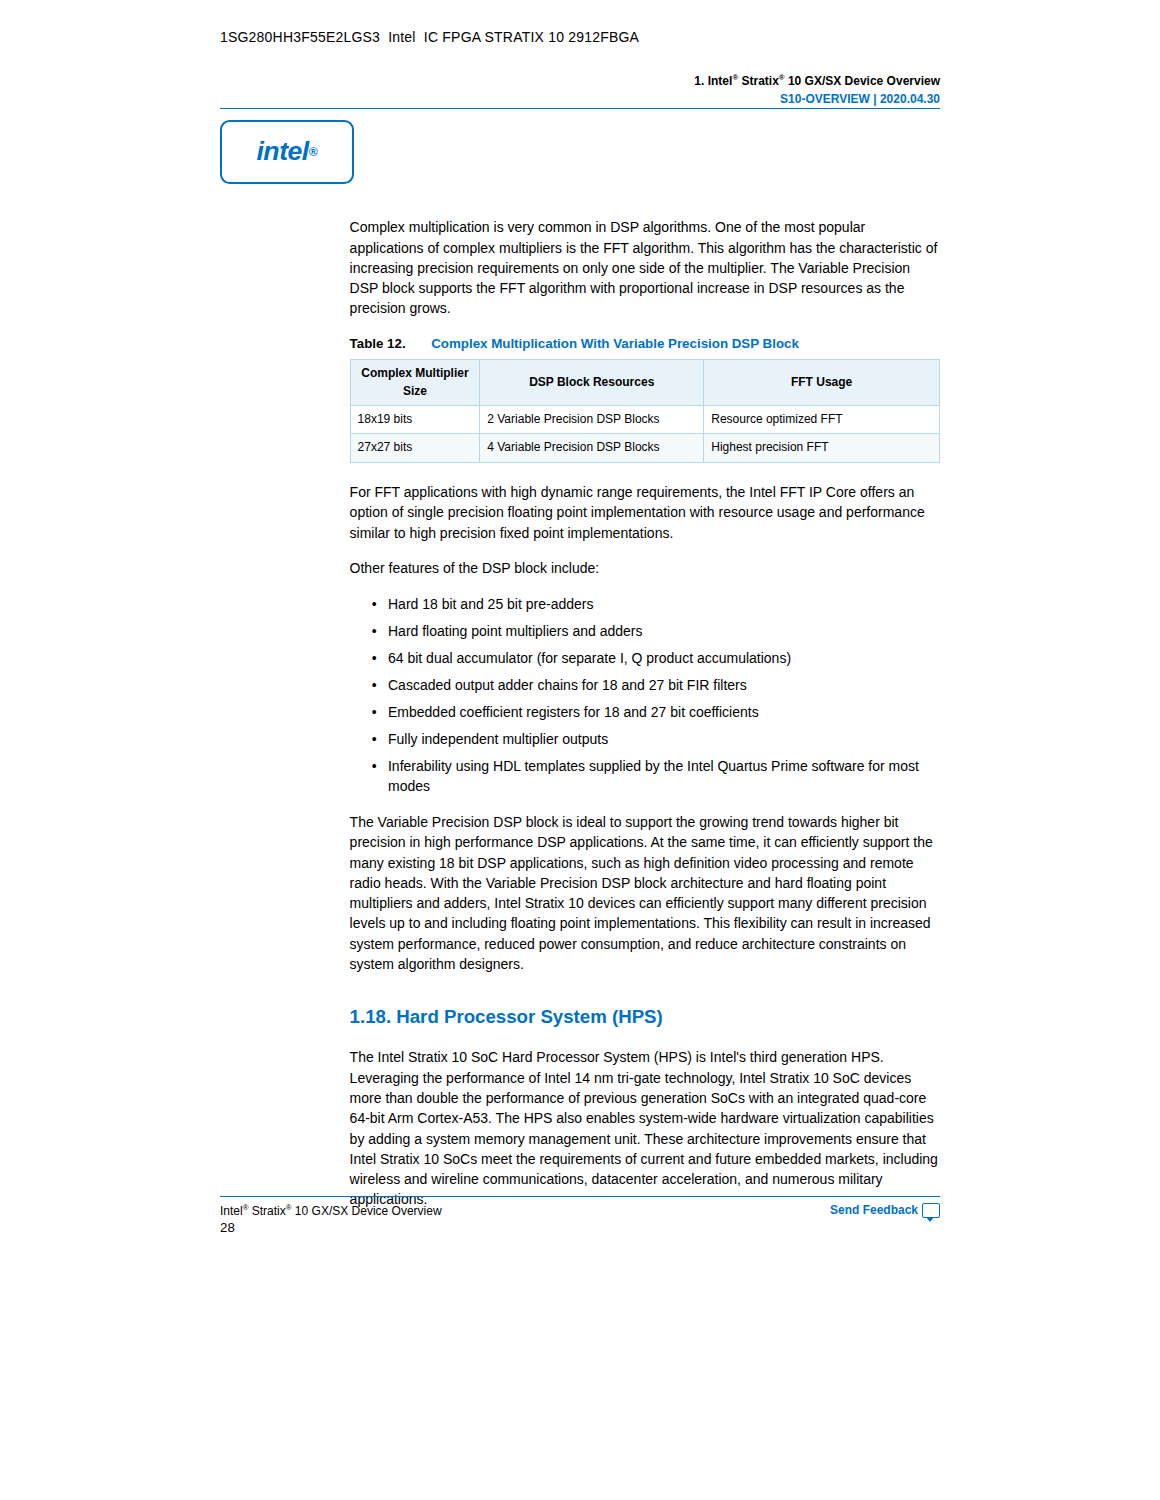1SG280HH3F55E2LGS3 Intel IC FPGA STRATIX 10 2912FBGA
1. Intel® Stratix® 10 GX/SX Device Overview
S10-OVERVIEW | 2020.04.30
intel®
Complex multiplication is very common in DSP algorithms. One of the most popular applications of complex multipliers is the FFT algorithm. This algorithm has the characteristic of increasing precision requirements on only one side of the multiplier. The Variable Precision DSP block supports the FFT algorithm with proportional increase in DSP resources as the precision grows.
Table 12. Complex Multiplication With Variable Precision DSP Block
| Complex Multiplier Size | DSP Block Resources | FFT Usage |
| --- | --- | --- |
| 18x19 bits | 2 Variable Precision DSP Blocks | Resource optimized FFT |
| 27x27 bits | 4 Variable Precision DSP Blocks | Highest precision FFT |
For FFT applications with high dynamic range requirements, the Intel FFT IP Core offers an option of single precision floating point implementation with resource usage and performance similar to high precision fixed point implementations.
Other features of the DSP block include:
Hard 18 bit and 25 bit pre-adders
Hard floating point multipliers and adders
64 bit dual accumulator (for separate I, Q product accumulations)
Cascaded output adder chains for 18 and 27 bit FIR filters
Embedded coefficient registers for 18 and 27 bit coefficients
Fully independent multiplier outputs
Inferability using HDL templates supplied by the Intel Quartus Prime software for most modes
The Variable Precision DSP block is ideal to support the growing trend towards higher bit precision in high performance DSP applications. At the same time, it can efficiently support the many existing 18 bit DSP applications, such as high definition video processing and remote radio heads. With the Variable Precision DSP block architecture and hard floating point multipliers and adders, Intel Stratix 10 devices can efficiently support many different precision levels up to and including floating point implementations. This flexibility can result in increased system performance, reduced power consumption, and reduce architecture constraints on system algorithm designers.
1.18. Hard Processor System (HPS)
The Intel Stratix 10 SoC Hard Processor System (HPS) is Intel's third generation HPS. Leveraging the performance of Intel 14 nm tri-gate technology, Intel Stratix 10 SoC devices more than double the performance of previous generation SoCs with an integrated quad-core 64-bit Arm Cortex-A53. The HPS also enables system-wide hardware virtualization capabilities by adding a system memory management unit. These architecture improvements ensure that Intel Stratix 10 SoCs meet the requirements of current and future embedded markets, including wireless and wireline communications, datacenter acceleration, and numerous military applications.
Intel® Stratix® 10 GX/SX Device Overview
28
Send Feedback